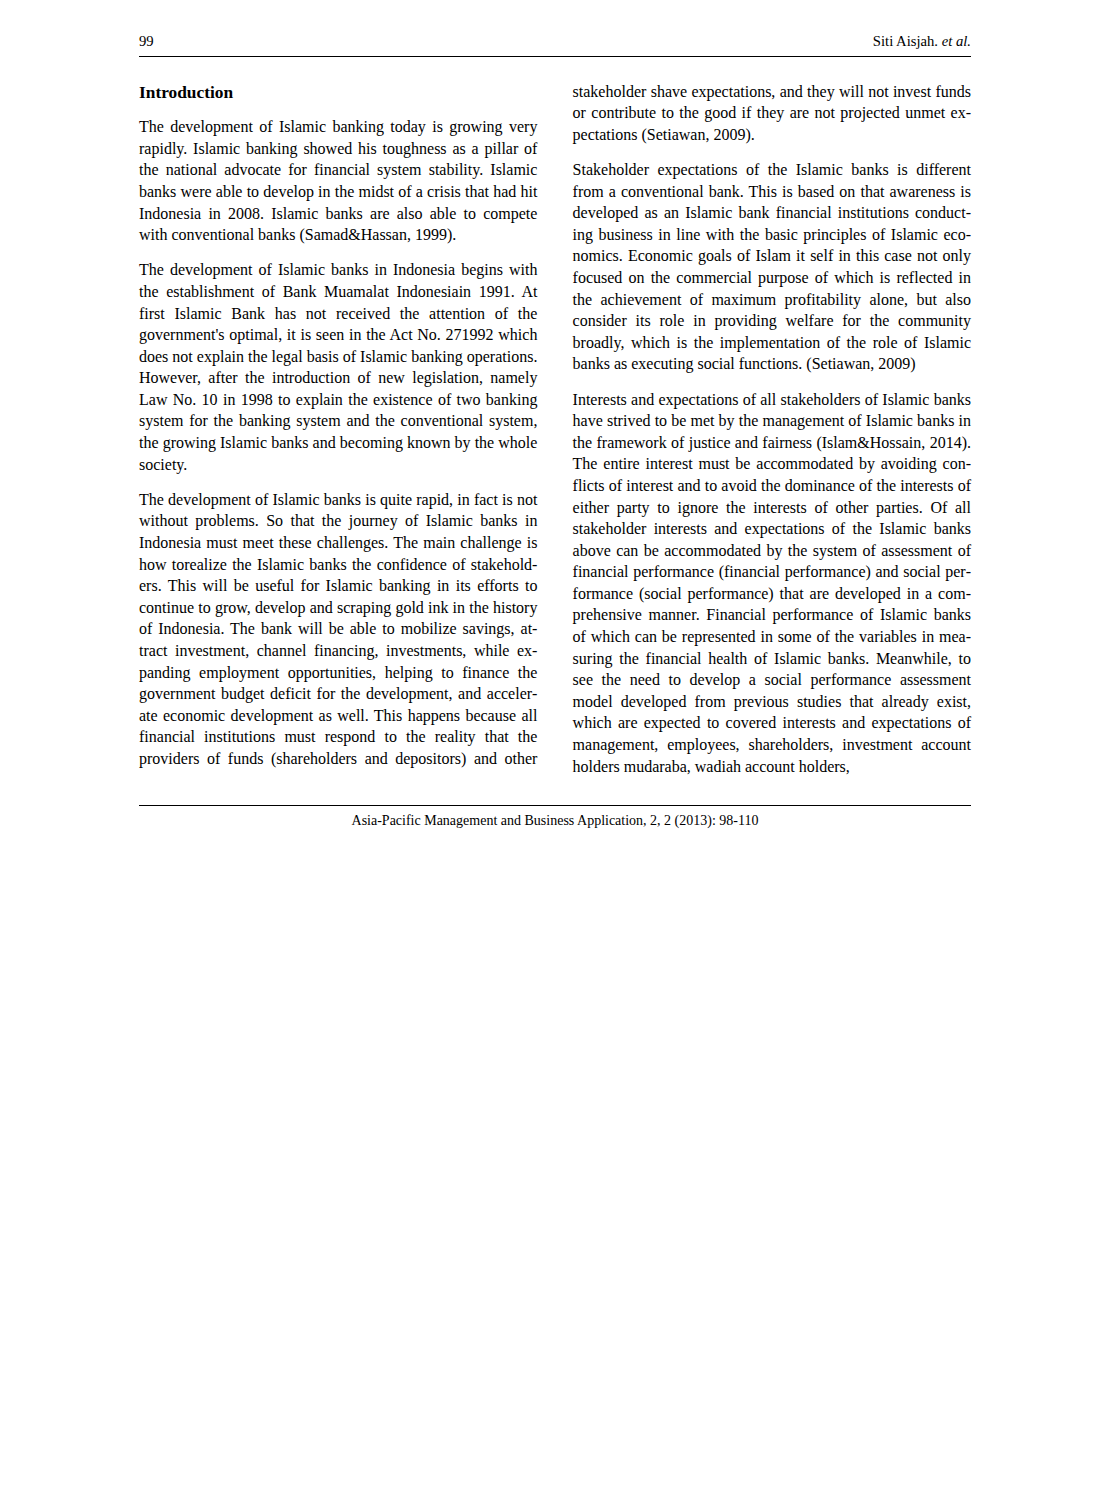99 Siti Aisjah. et al.
Introduction
The development of Islamic banking today is growing very rapidly. Islamic banking showed his toughness as a pillar of the national advocate for financial system stability. Islamic banks were able to develop in the midst of a crisis that had hit Indonesia in 2008. Islamic banks are also able to compete with conventional banks (Samad&Hassan, 1999).
The development of Islamic banks in Indonesia begins with the establishment of Bank Muamalat Indonesiain 1991. At first Islamic Bank has not received the attention of the government's optimal, it is seen in the Act No. 271992 which does not explain the legal basis of Islamic banking operations. However, after the introduction of new legislation, namely Law No. 10 in 1998 to explain the existence of two banking system for the banking system and the conventional system, the growing Islamic banks and becoming known by the whole society.
The development of Islamic banks is quite rapid, in fact is not without problems. So that the journey of Islamic banks in Indonesia must meet these challenges. The main challenge is how torealize the Islamic banks the confidence of stakeholders. This will be useful for Islamic banking in its efforts to continue to grow, develop and scraping gold ink in the history of Indonesia. The bank will be able to mobilize savings, attract investment, channel financing, investments, while expanding employment opportunities, helping to finance the government budget deficit for the development, and accelerate economic development as well. This happens because all financial institutions must respond to the reality that the providers of funds (shareholders and depositors) and other stakeholder shave expectations, and they will not invest funds or contribute to the good if they are not projected unmet expectations (Setiawan, 2009).
Stakeholder expectations of the Islamic banks is different from a conventional bank. This is based on that awareness is developed as an Islamic bank financial institutions conducting business in line with the basic principles of Islamic economics. Economic goals of Islam it self in this case not only focused on the commercial purpose of which is reflected in the achievement of maximum profitability alone, but also consider its role in providing welfare for the community broadly, which is the implementation of the role of Islamic banks as executing social functions. (Setiawan, 2009)
Interests and expectations of all stakeholders of Islamic banks have strived to be met by the management of Islamic banks in the framework of justice and fairness (Islam&Hossain, 2014). The entire interest must be accommodated by avoiding conflicts of interest and to avoid the dominance of the interests of either party to ignore the interests of other parties. Of all stakeholder interests and expectations of the Islamic banks above can be accommodated by the system of assessment of financial performance (financial performance) and social performance (social performance) that are developed in a comprehensive manner. Financial performance of Islamic banks of which can be represented in some of the variables in measuring the financial health of Islamic banks. Meanwhile, to see the need to develop a social performance assessment model developed from previous studies that already exist, which are expected to covered interests and expectations of management, employees, shareholders, investment account holders mudaraba, wadiah account holders,
Asia-Pacific Management and Business Application, 2, 2 (2013): 98-110